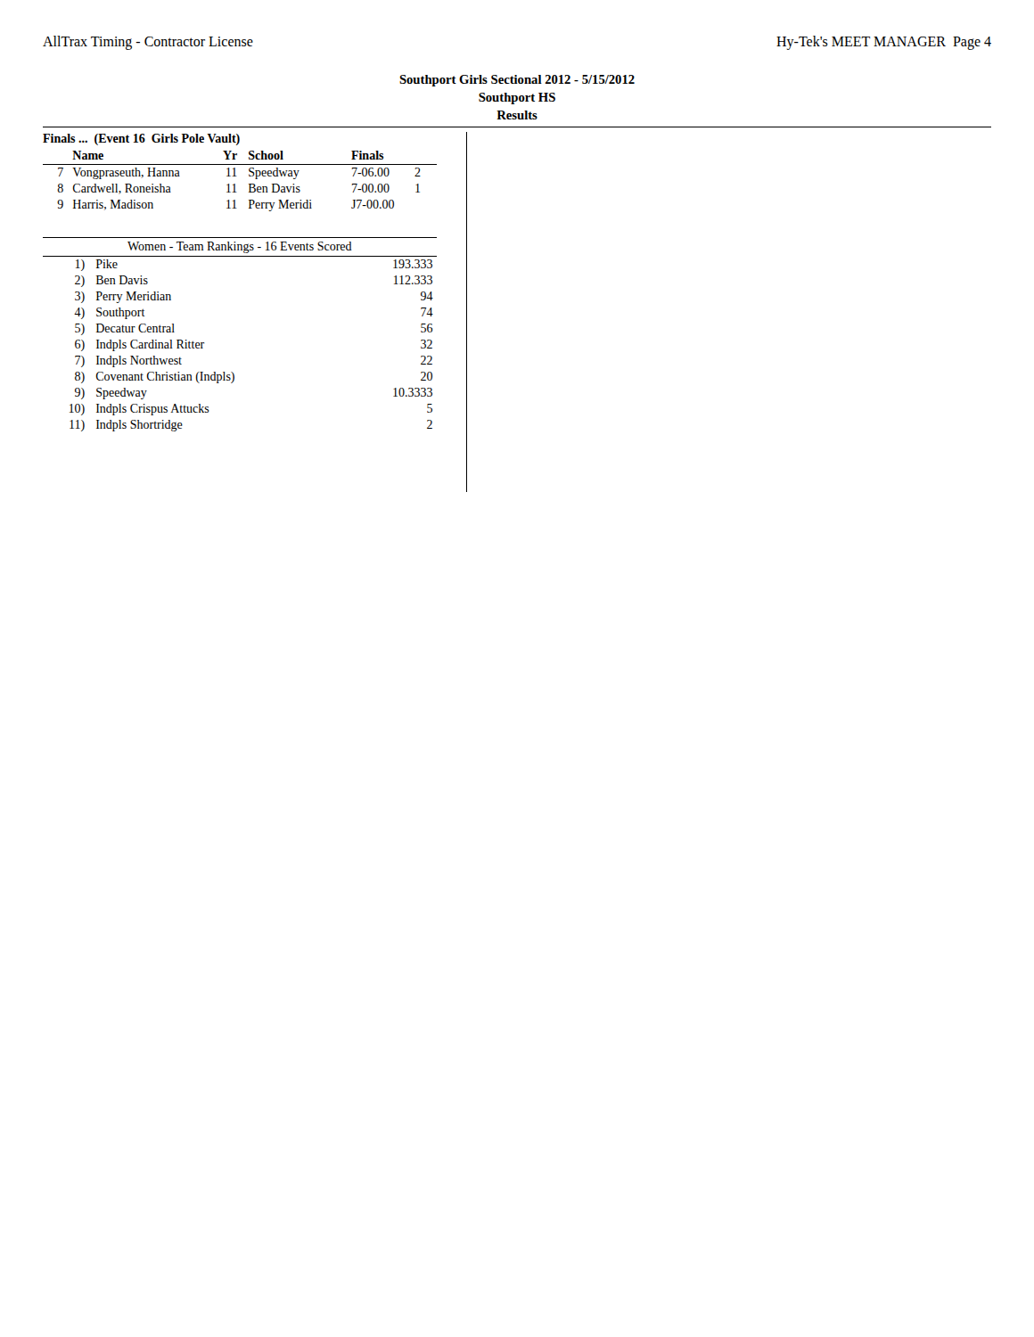AllTrax Timing - Contractor License
Hy-Tek's MEET MANAGER Page 4
Southport Girls Sectional 2012 - 5/15/2012
Southport HS
Results
Finals ... (Event 16 Girls Pole Vault)
| | Name | Yr | School | Finals | |
| --- | --- | --- | --- | --- | --- |
| 7 | Vongpraseuth, Hanna | 11 | Speedway | 7-06.00 | 2 |
| 8 | Cardwell, Roneisha | 11 | Ben Davis | 7-00.00 | 1 |
| 9 | Harris, Madison | 11 | Perry Meridi | J7-00.00 | |
Women - Team Rankings - 16 Events Scored
| 1) | Pike | 193.333 |
| 2) | Ben Davis | 112.333 |
| 3) | Perry Meridian | 94 |
| 4) | Southport | 74 |
| 5) | Decatur Central | 56 |
| 6) | Indpls Cardinal Ritter | 32 |
| 7) | Indpls Northwest | 22 |
| 8) | Covenant Christian (Indpls) | 20 |
| 9) | Speedway | 10.3333 |
| 10) | Indpls Crispus Attucks | 5 |
| 11) | Indpls Shortridge | 2 |